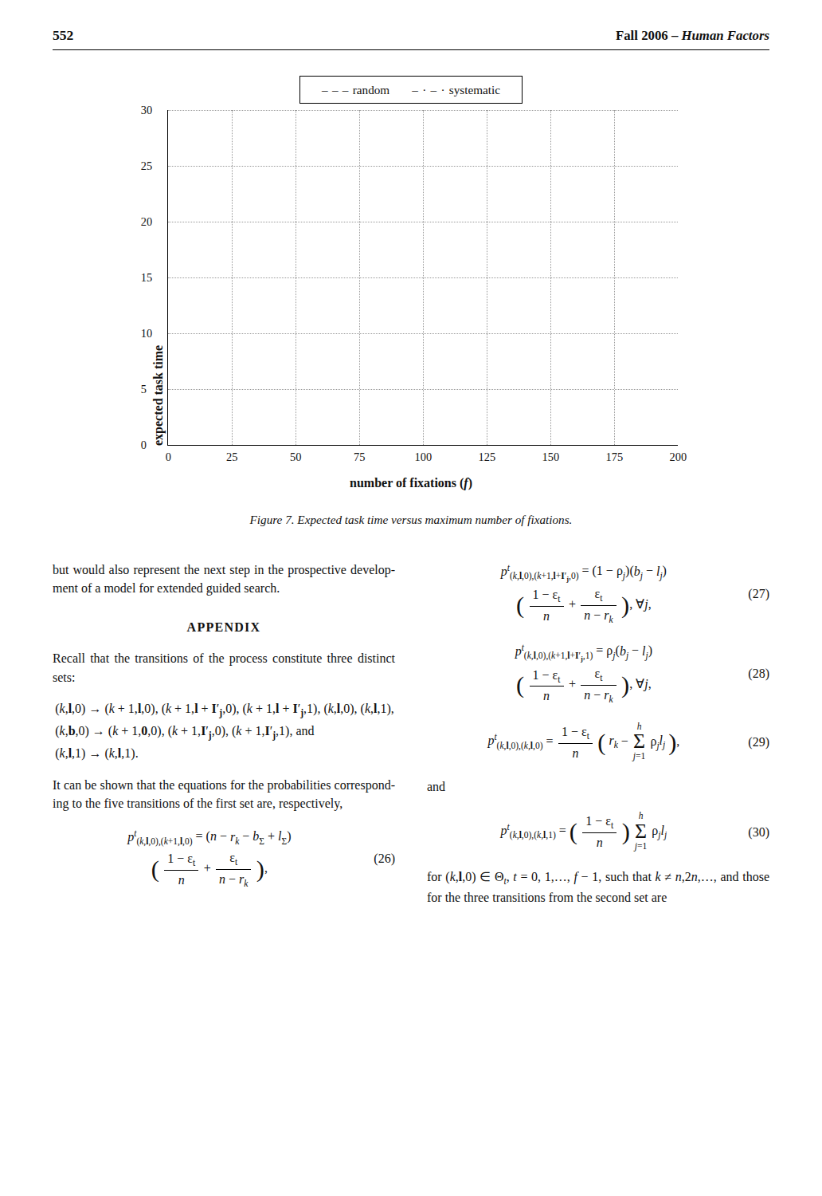552
Fall 2006 – Human Factors
random systematic
expected task time
30 25 20 15 10 5 0 0 25 50 75 100 125 150 175 200
number of fixations (f)
Figure 7. Expected task time versus maximum number of fixations.
but would also represent the next step in the prospective development of a model for extended guided search.
APPENDIX
Recall that the transitions of the process constitute three distinct sets:
(k,l,0) → (k + 1,l,0), (k + 1,l + I′j,0), (k + 1,l + I′j,1), (k,l,0), (k,l,1),
(k,b,0) → (k + 1,0,0), (k + 1,I′j,0), (k + 1,I′j,1), and
(k,l,1) → (k,l,1).
It can be shown that the equations for the probabilities corresponding to the five transitions of the first set are, respectively,
pt(k,l,0),(k+1,l,0) = (n − rk − bΣ + lΣ)
( 1 − εt n + εt n − rk ),
(26)
pt(k,l,0),(k+1,l+I′j,0) = (1 − ρj)(bj − lj)
( 1 − εt n + εt n − rk ), ∀j,
(27)
pt(k,l,0),(k+1,l+I′j,1) = ρj(bj − lj)
( 1 − εt n + εt n − rk ), ∀j,
(28)
pt(k,l,0),(k,l,0) = 1 − εt n ( rk − hΣj=1 ρjlj ),
(29)
and
pt(k,l,0),(k,l,1) = ( 1 − εt n ) hΣj=1 ρjlj
(30)
for (k,l,0) ∈ Θt, t = 0, 1,…, f − 1, such that k ≠ n,2n,…, and those for the three transitions from the second set are